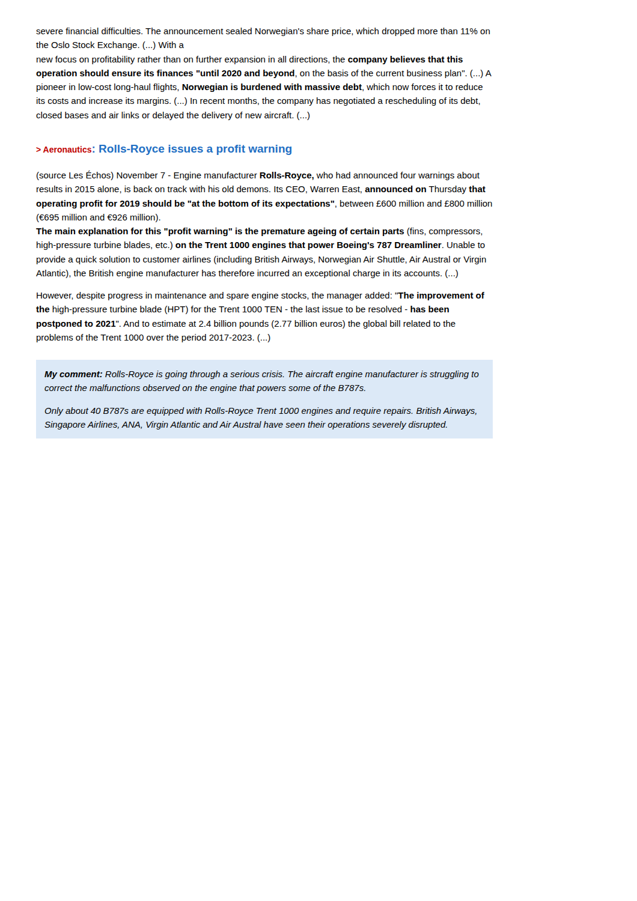severe financial difficulties. The announcement sealed Norwegian's share price, which dropped more than 11% on the Oslo Stock Exchange. (...) With a
new focus on profitability rather than on further expansion in all directions, the company believes that this operation should ensure its finances "until 2020 and beyond, on the basis of the current business plan". (...) A
pioneer in low-cost long-haul flights, Norwegian is burdened with massive debt, which now forces it to reduce its costs and increase its margins. (...) In recent months, the company has negotiated a rescheduling of its debt, closed bases and air links or delayed the delivery of new aircraft. (...)
> Aeronautics: Rolls-Royce issues a profit warning
(source Les Échos) November 7 - Engine manufacturer Rolls-Royce, who had announced four warnings about results in 2015 alone, is back on track with his old demons. Its CEO, Warren East, announced on Thursday that operating profit for 2019 should be "at the bottom of its expectations", between £600 million and £800 million (€695 million and €926 million).
The main explanation for this "profit warning" is the premature ageing of certain parts (fins, compressors, high-pressure turbine blades, etc.) on the Trent 1000 engines that power Boeing's 787 Dreamliner. Unable to provide a quick solution to customer airlines (including British Airways, Norwegian Air Shuttle, Air Austral or Virgin Atlantic), the British engine manufacturer has therefore incurred an exceptional charge in its accounts. (...)
However, despite progress in maintenance and spare engine stocks, the manager added: "The improvement of the high-pressure turbine blade (HPT) for the Trent 1000 TEN - the last issue to be resolved - has been postponed to 2021". And to estimate at 2.4 billion pounds (2.77 billion euros) the global bill related to the problems of the Trent 1000 over the period 2017-2023. (...)
My comment: Rolls-Royce is going through a serious crisis. The aircraft engine manufacturer is struggling to correct the malfunctions observed on the engine that powers some of the B787s.
Only about 40 B787s are equipped with Rolls-Royce Trent 1000 engines and require repairs. British Airways, Singapore Airlines, ANA, Virgin Atlantic and Air Austral have seen their operations severely disrupted.